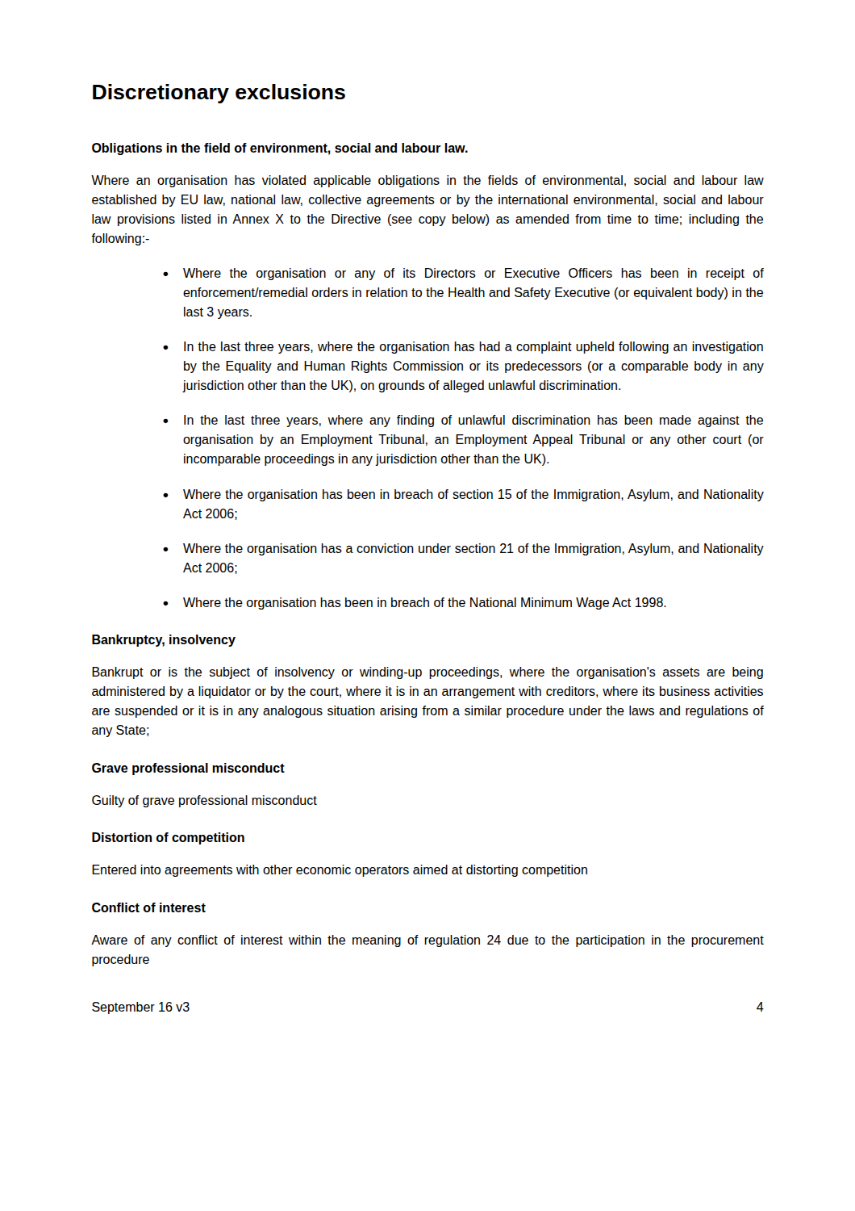Discretionary exclusions
Obligations in the field of environment, social and labour law.
Where an organisation has violated applicable obligations in the fields of environmental, social and labour law established by EU law, national law, collective agreements or by the international environmental, social and labour law provisions listed in Annex X to the Directive (see copy below) as amended from time to time; including the following:-
Where the organisation or any of its Directors or Executive Officers has been in receipt of enforcement/remedial orders in relation to the Health and Safety Executive (or equivalent body) in the last 3 years.
In the last three years, where the organisation has had a complaint upheld following an investigation by the Equality and Human Rights Commission or its predecessors (or a comparable body in any jurisdiction other than the UK), on grounds of alleged unlawful discrimination.
In the last three years, where any finding of unlawful discrimination has been made against the organisation by an Employment Tribunal, an Employment Appeal Tribunal or any other court (or incomparable proceedings in any jurisdiction other than the UK).
Where the organisation has been in breach of section 15 of the Immigration, Asylum, and Nationality Act 2006;
Where the organisation has a conviction under section 21 of the Immigration, Asylum, and Nationality Act 2006;
Where the organisation has been in breach of the National Minimum Wage Act 1998.
Bankruptcy, insolvency
Bankrupt or is the subject of insolvency or winding-up proceedings, where the organisation's assets are being administered by a liquidator or by the court, where it is in an arrangement with creditors, where its business activities are suspended or it is in any analogous situation arising from a similar procedure under the laws and regulations of any State;
Grave professional misconduct
Guilty of grave professional misconduct
Distortion of competition
Entered into agreements with other economic operators aimed at distorting competition
Conflict of interest
Aware of any conflict of interest within the meaning of regulation 24 due to the participation in the procurement procedure
September 16 v3 4